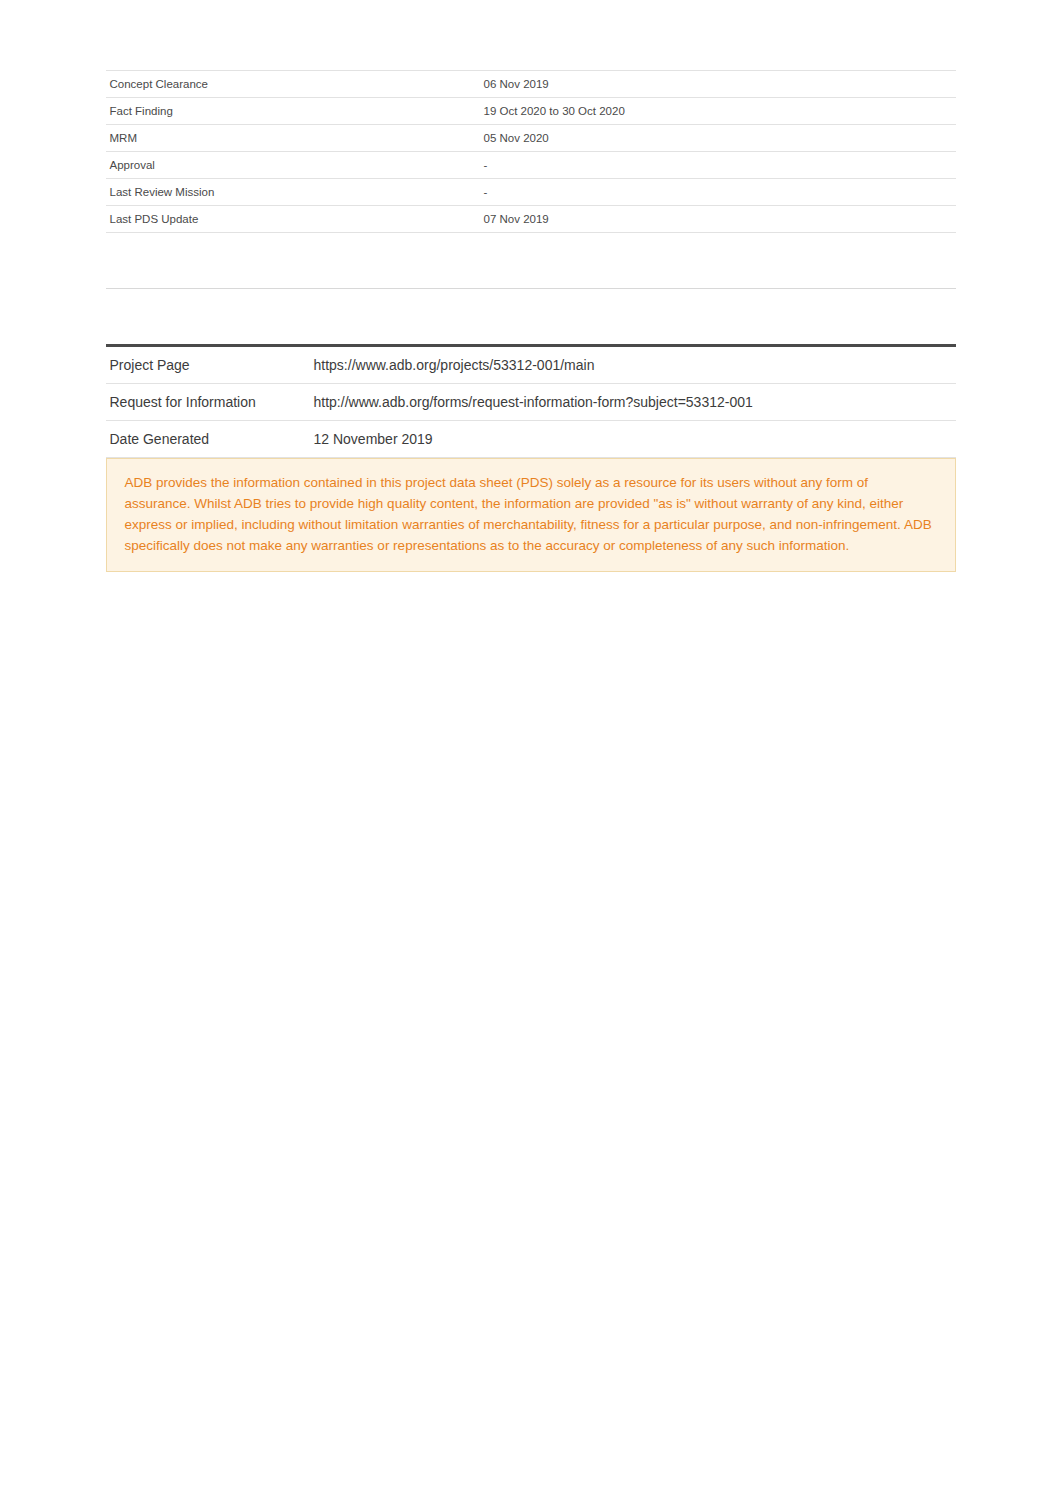| Concept Clearance | 06 Nov 2019 |
| Fact Finding | 19 Oct 2020 to 30 Oct 2020 |
| MRM | 05 Nov 2020 |
| Approval | - |
| Last Review Mission | - |
| Last PDS Update | 07 Nov 2019 |
| Project Page | https://www.adb.org/projects/53312-001/main |
| Request for Information | http://www.adb.org/forms/request-information-form?subject=53312-001 |
| Date Generated | 12 November 2019 |
ADB provides the information contained in this project data sheet (PDS) solely as a resource for its users without any form of assurance. Whilst ADB tries to provide high quality content, the information are provided "as is" without warranty of any kind, either express or implied, including without limitation warranties of merchantability, fitness for a particular purpose, and non-infringement. ADB specifically does not make any warranties or representations as to the accuracy or completeness of any such information.